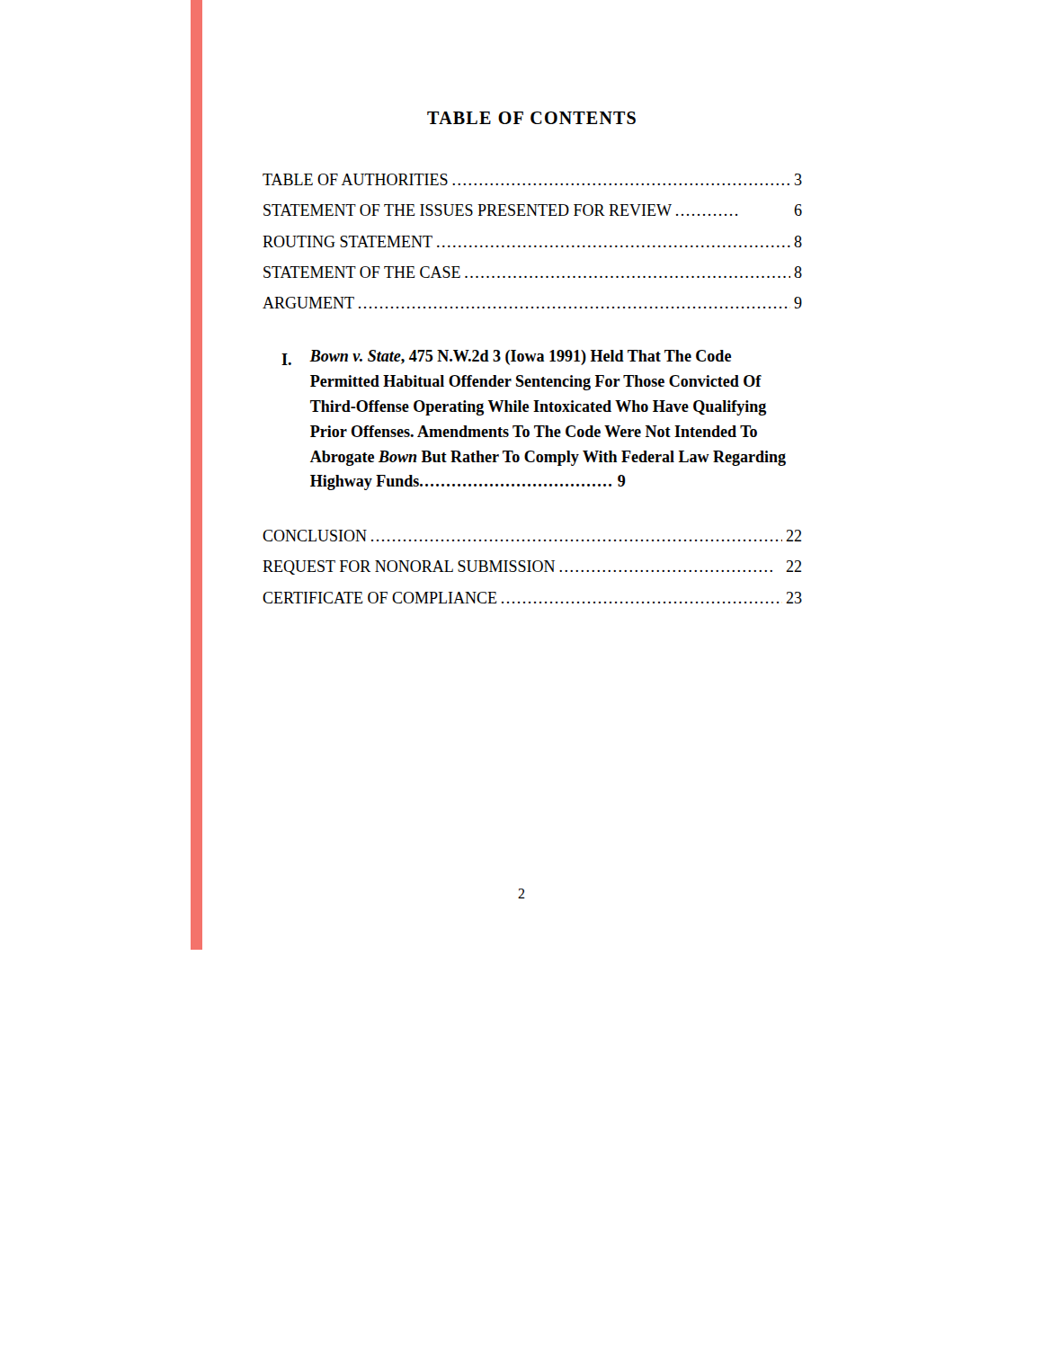TABLE OF CONTENTS
TABLE OF AUTHORITIES .................................................................. 3
STATEMENT OF THE ISSUES PRESENTED FOR REVIEW ............ 6
ROUTING STATEMENT ...................................................................... 8
STATEMENT OF THE CASE ............................................................. 8
ARGUMENT ....................................................................................... 9
I.
Bown v. State, 475 N.W.2d 3 (Iowa 1991) Held That The Code Permitted Habitual Offender Sentencing For Those Convicted Of Third-Offense Operating While Intoxicated Who Have Qualifying Prior Offenses. Amendments To The Code Were Not Intended To Abrogate Bown But Rather To Comply With Federal Law Regarding Highway Funds.................................... 9
CONCLUSION ................................................................................. 22
REQUEST FOR NONORAL SUBMISSION ........................................ 22
CERTIFICATE OF COMPLIANCE ..................................................... 23
2